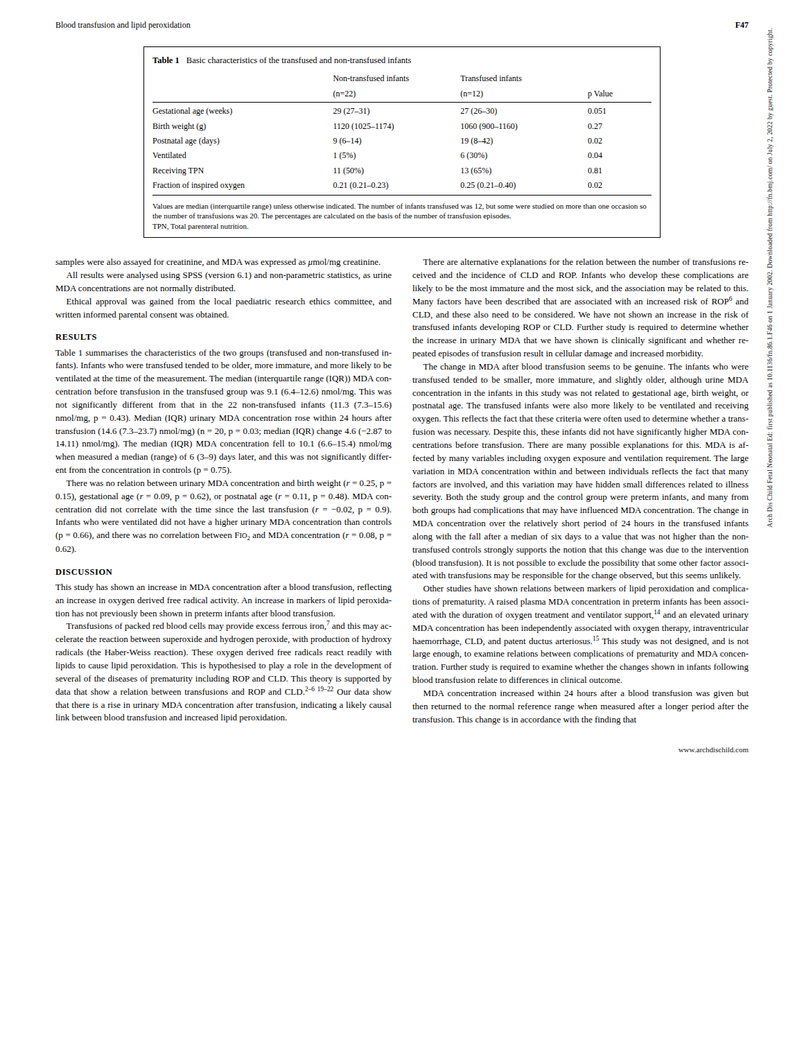Arch Dis Child Fetal Neonatal Ed: first published as 10.1136/fn.86.1.F46 on 1 January 2002. Downloaded from http://fn.bmj.com/ on July 2, 2022 by guest. Protected by copyright.
Blood transfusion and lipid peroxidation
F47
Table 1 Basic characteristics of the transfused and non-transfused infants
| | Non-transfused infants | Transfused infants | |
| --- | --- | --- | --- |
| | (n=22) | (n=12) | p Value |
| Gestational age (weeks) | 29 (27–31) | 27 (26–30) | 0.051 |
| Birth weight (g) | 1120 (1025–1174) | 1060 (900–1160) | 0.27 |
| Postnatal age (days) | 9 (6–14) | 19 (8–42) | 0.02 |
| Ventilated | 1 (5%) | 6 (30%) | 0.04 |
| Receiving TPN | 11 (50%) | 13 (65%) | 0.81 |
| Fraction of inspired oxygen | 0.21 (0.21–0.23) | 0.25 (0.21–0.40) | 0.02 |
Values are median (interquartile range) unless otherwise indicated. The number of infants transfused was 12, but some were studied on more than one occasion so the number of transfusions was 20. The percentages are calculated on the basis of the number of transfusion episodes.
TPN, Total parenteral nutrition.
samples were also assayed for creatinine, and MDA was expressed as μmol/mg creatinine.
All results were analysed using SPSS (version 6.1) and non-parametric statistics, as urine MDA concentrations are not normally distributed.
Ethical approval was gained from the local paediatric research ethics committee, and written informed parental consent was obtained.
RESULTS
Table 1 summarises the characteristics of the two groups (transfused and non-transfused infants). Infants who were transfused tended to be older, more immature, and more likely to be ventilated at the time of the measurement. The median (interquartile range (IQR)) MDA concentration before transfusion in the transfused group was 9.1 (6.4–12.6) nmol/mg. This was not significantly different from that in the 22 non-transfused infants (11.3 (7.3–15.6) nmol/mg, p = 0.43). Median (IQR) urinary MDA concentration rose within 24 hours after transfusion (14.6 (7.3–23.7) nmol/mg) (n = 20, p = 0.03; median (IQR) change 4.6 (−2.87 to 14.11) nmol/mg). The median (IQR) MDA concentration fell to 10.1 (6.6–15.4) nmol/mg when measured a median (range) of 6 (3–9) days later, and this was not significantly different from the concentration in controls (p = 0.75).
There was no relation between urinary MDA concentration and birth weight (r = 0.25, p = 0.15), gestational age (r = 0.09, p = 0.62), or postnatal age (r = 0.11, p = 0.48). MDA concentration did not correlate with the time since the last transfusion (r = −0.02, p = 0.9). Infants who were ventilated did not have a higher urinary MDA concentration than controls (p = 0.66), and there was no correlation between FIO2 and MDA concentration (r = 0.08, p = 0.62).
DISCUSSION
This study has shown an increase in MDA concentration after a blood transfusion, reflecting an increase in oxygen derived free radical activity. An increase in markers of lipid peroxidation has not previously been shown in preterm infants after blood transfusion.
Transfusions of packed red blood cells may provide excess ferrous iron,7 and this may accelerate the reaction between superoxide and hydrogen peroxide, with production of hydroxy radicals (the Haber-Weiss reaction). These oxygen derived free radicals react readily with lipids to cause lipid peroxidation. This is hypothesised to play a role in the development of several of the diseases of prematurity including ROP and CLD. This theory is supported by data that show a relation between transfusions and ROP and CLD.2–6 19–22 Our data show that there is a rise in urinary MDA concentration after transfusion, indicating a likely causal link between blood transfusion and increased lipid peroxidation.
There are alternative explanations for the relation between the number of transfusions received and the incidence of CLD and ROP. Infants who develop these complications are likely to be the most immature and the most sick, and the association may be related to this. Many factors have been described that are associated with an increased risk of ROP6 and CLD, and these also need to be considered. We have not shown an increase in the risk of transfused infants developing ROP or CLD. Further study is required to determine whether the increase in urinary MDA that we have shown is clinically significant and whether repeated episodes of transfusion result in cellular damage and increased morbidity.
The change in MDA after blood transfusion seems to be genuine. The infants who were transfused tended to be smaller, more immature, and slightly older, although urine MDA concentration in the infants in this study was not related to gestational age, birth weight, or postnatal age. The transfused infants were also more likely to be ventilated and receiving oxygen. This reflects the fact that these criteria were often used to determine whether a transfusion was necessary. Despite this, these infants did not have significantly higher MDA concentrations before transfusion. There are many possible explanations for this. MDA is affected by many variables including oxygen exposure and ventilation requirement. The large variation in MDA concentration within and between individuals reflects the fact that many factors are involved, and this variation may have hidden small differences related to illness severity. Both the study group and the control group were preterm infants, and many from both groups had complications that may have influenced MDA concentration. The change in MDA concentration over the relatively short period of 24 hours in the transfused infants along with the fall after a median of six days to a value that was not higher than the non-transfused controls strongly supports the notion that this change was due to the intervention (blood transfusion). It is not possible to exclude the possibility that some other factor associated with transfusions may be responsible for the change observed, but this seems unlikely.
Other studies have shown relations between markers of lipid peroxidation and complications of prematurity. A raised plasma MDA concentration in preterm infants has been associated with the duration of oxygen treatment and ventilator support,14 and an elevated urinary MDA concentration has been independently associated with oxygen therapy, intraventricular haemorrhage, CLD, and patent ductus arteriosus.15 This study was not designed, and is not large enough, to examine relations between complications of prematurity and MDA concentration. Further study is required to examine whether the changes shown in infants following blood transfusion relate to differences in clinical outcome.
MDA concentration increased within 24 hours after a blood transfusion was given but then returned to the normal reference range when measured after a longer period after the transfusion. This change is in accordance with the finding that
www.archdischild.com